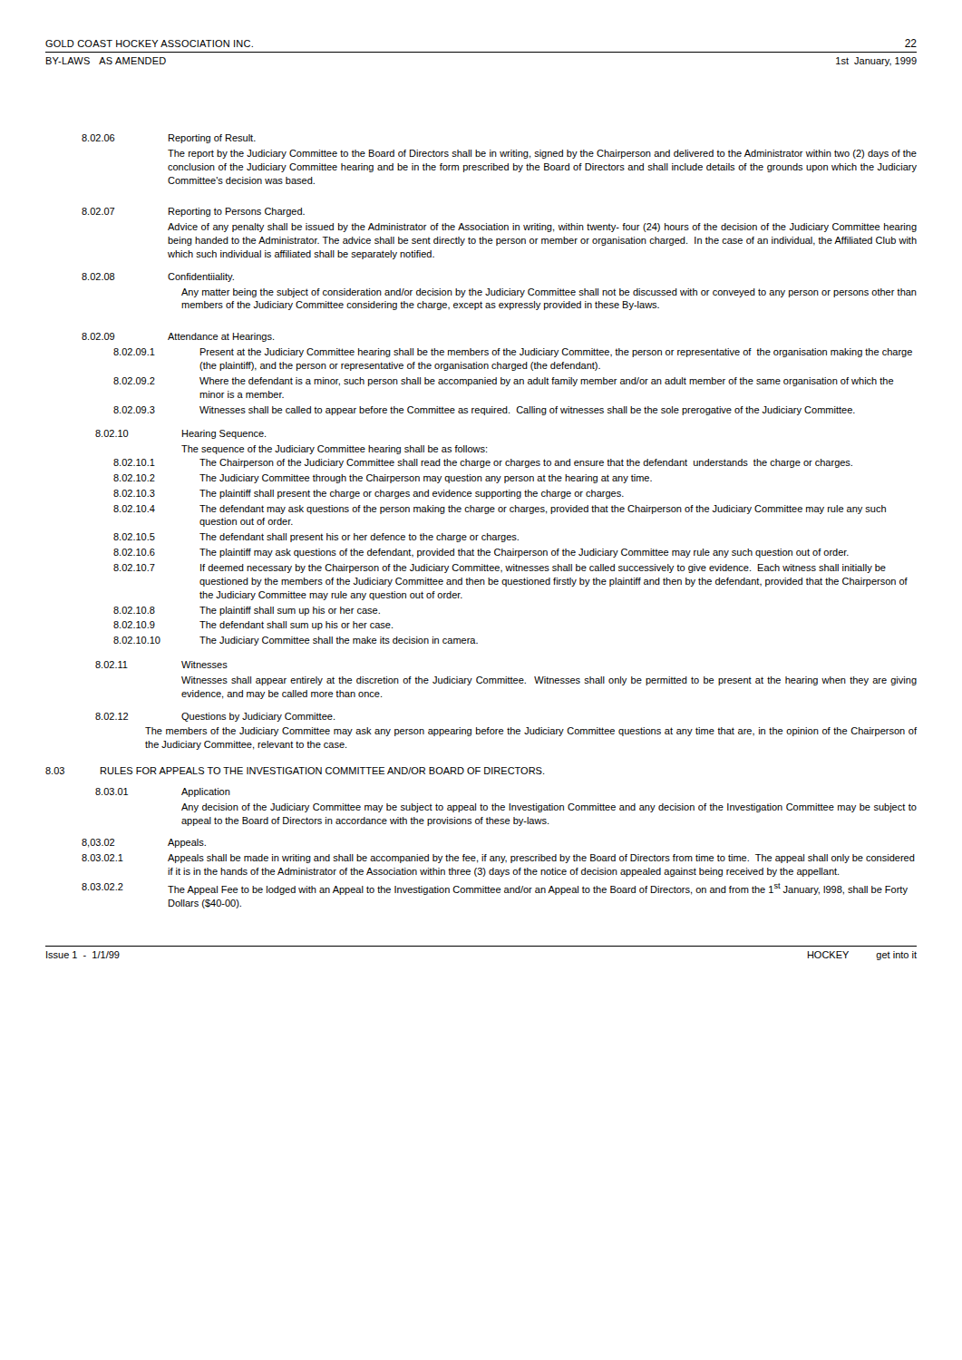GOLD COAST HOCKEY ASSOCIATION INC. 22
BY-LAWS AS AMENDED 1st January, 1999
8.02.06 Reporting of Result.
The report by the Judiciary Committee to the Board of Directors shall be in writing, signed by the Chairperson and delivered to the Administrator within two (2) days of the conclusion of the Judiciary Committee hearing and be in the form prescribed by the Board of Directors and shall include details of the grounds upon which the Judiciary Committee's decision was based.
8.02.07 Reporting to Persons Charged.
Advice of any penalty shall be issued by the Administrator of the Association in writing, within twenty- four (24) hours of the decision of the Judiciary Committee hearing being handed to the Administrator. The advice shall be sent directly to the person or member or organisation charged. In the case of an individual, the Affiliated Club with which such individual is affiliated shall be separately notified.
8.02.08 Confidentiiality.
Any matter being the subject of consideration and/or decision by the Judiciary Committee shall not be discussed with or conveyed to any person or persons other than members of the Judiciary Committee considering the charge, except as expressly provided in these By-laws.
8.02.09 Attendance at Hearings.
8.02.09.1 Present at the Judiciary Committee hearing shall be the members of the Judiciary Committee, the person or representative of the organisation making the charge (the plaintiff), and the person or representative of the organisation charged (the defendant).
8.02.09.2 Where the defendant is a minor, such person shall be accompanied by an adult family member and/or an adult member of the same organisation of which the minor is a member.
8.02.09.3 Witnesses shall be called to appear before the Committee as required. Calling of witnesses shall be the sole prerogative of the Judiciary Committee.
8.02.10 Hearing Sequence.
The sequence of the Judiciary Committee hearing shall be as follows:
8.02.10.1 The Chairperson of the Judiciary Committee shall read the charge or charges to and ensure that the defendant understands the charge or charges.
8.02.10.2 The Judiciary Committee through the Chairperson may question any person at the hearing at any time.
8.02.10.3 The plaintiff shall present the charge or charges and evidence supporting the charge or charges.
8.02.10.4 The defendant may ask questions of the person making the charge or charges, provided that the Chairperson of the Judiciary Committee may rule any such question out of order.
8.02.10.5 The defendant shall present his or her defence to the charge or charges.
8.02.10.6 The plaintiff may ask questions of the defendant, provided that the Chairperson of the Judiciary Committee may rule any such question out of order.
8.02.10.7 If deemed necessary by the Chairperson of the Judiciary Committee, witnesses shall be called successively to give evidence. Each witness shall initially be questioned by the members of the Judiciary Committee and then be questioned firstly by the plaintiff and then by the defendant, provided that the Chairperson of the Judiciary Committee may rule any question out of order.
8.02.10.8 The plaintiff shall sum up his or her case.
8.02.10.9 The defendant shall sum up his or her case.
8.02.10.10 The Judiciary Committee shall the make its decision in camera.
8.02.11 Witnesses
Witnesses shall appear entirely at the discretion of the Judiciary Committee. Witnesses shall only be permitted to be present at the hearing when they are giving evidence, and may be called more than once.
8.02.12 Questions by Judiciary Committee.
The members of the Judiciary Committee may ask any person appearing before the Judiciary Committee questions at any time that are, in the opinion of the Chairperson of the Judiciary Committee, relevant to the case.
8.03 RULES FOR APPEALS TO THE INVESTIGATION COMMITTEE AND/OR BOARD OF DIRECTORS.
8.03.01 Application
Any decision of the Judiciary Committee may be subject to appeal to the Investigation Committee and any decision of the Investigation Committee may be subject to appeal to the Board of Directors in accordance with the provisions of these by-laws.
8,03.02 Appeals.
8.03.02.1 Appeals shall be made in writing and shall be accompanied by the fee, if any, prescribed by the Board of Directors from time to time. The appeal shall only be considered if it is in the hands of the Administrator of the Association within three (3) days of the notice of decision appealed against being received by the appellant.
8.03.02.2 The Appeal Fee to be lodged with an Appeal to the Investigation Committee and/or an Appeal to the Board of Directors, on and from the 1st January, l998, shall be Forty Dollars ($40-00).
Issue 1 - 1/1/99 HOCKEY get into it